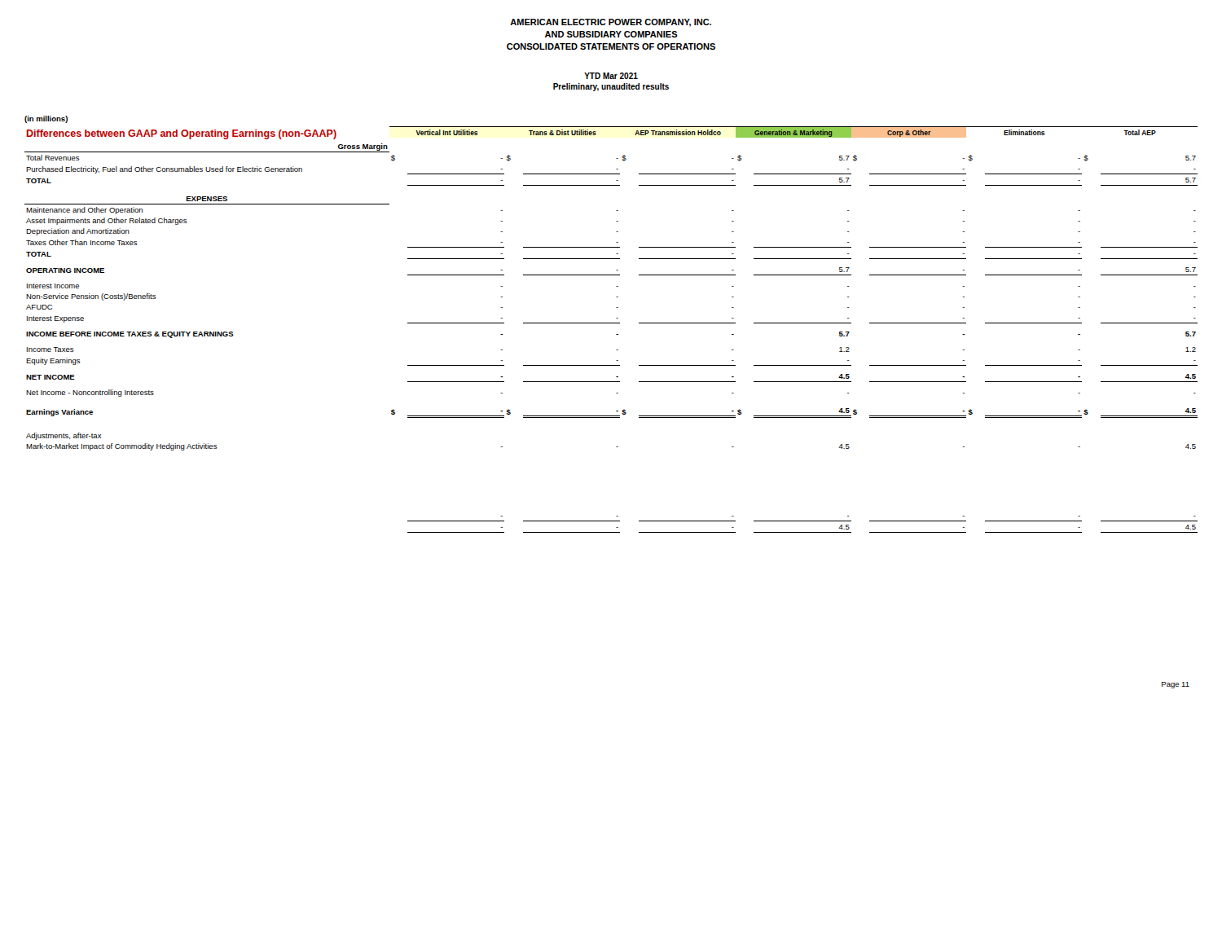AMERICAN ELECTRIC POWER COMPANY, INC.
AND SUBSIDIARY COMPANIES
CONSOLIDATED STATEMENTS OF OPERATIONS
YTD Mar 2021
Preliminary, unaudited results
(in millions)
| Differences between GAAP and Operating Earnings (non-GAAP) | Vertical Int Utilities | Trans & Dist Utilities | AEP Transmission Holdco | Generation & Marketing | Corp & Other | Eliminations | Total AEP |
| Gross Margin | |
| Total Revenues | $ | - | $ | - | $ | - | $ | 5.7 | $ | - | $ | - | $ | 5.7 |
| Purchased Electricity, Fuel and Other Consumables Used for Electric Generation | | - | | - | | - | | - | | - | | - | | - |
| TOTAL | | - | | - | | - | | 5.7 | | - | | - | | 5.7 |
| EXPENSES | |
| Maintenance and Other Operation | | - | | - | | - | | - | | - | | - | | - |
| Asset Impairments and Other Related Charges | | - | | - | | - | | - | | - | | - | | - |
| Depreciation and Amortization | | - | | - | | - | | - | | - | | - | | - |
| Taxes Other Than Income Taxes | | - | | - | | - | | - | | - | | - | | - |
| TOTAL | | - | | - | | - | | - | | - | | - | | - |
| OPERATING INCOME | | - | | - | | - | | 5.7 | | - | | - | | 5.7 |
| Interest Income | | - | | - | | - | | - | | - | | - | | - |
| Non-Service Pension (Costs)/Benefits | | - | | - | | - | | - | | - | | - | | - |
| AFUDC | | - | | - | | - | | - | | - | | - | | - |
| Interest Expense | | - | | - | | - | | - | | - | | - | | - |
| INCOME BEFORE INCOME TAXES & EQUITY EARNINGS | | - | | - | | - | | 5.7 | | - | | - | | 5.7 |
| Income Taxes | | - | | - | | - | | 1.2 | | - | | - | | 1.2 |
| Equity Earnings | | - | | - | | - | | - | | - | | - | | - |
| NET INCOME | | - | | - | | - | | 4.5 | | - | | - | | 4.5 |
| Net Income - Noncontrolling Interests | | - | | - | | - | | - | | - | | - | | - |
| Earnings Variance | $ | - | $ | - | $ | - | $ | 4.5 | $ | - | $ | - | $ | 4.5 |
| Adjustments, after-tax | |
| Mark-to-Market Impact of Commodity Hedging Activities | | - | | - | | - | | 4.5 | | - | | - | | 4.5 |
| | | - | | - | | - | | - | | - | | - | | - |
| | | - | | - | | - | | 4.5 | | - | | - | | 4.5 |
Page 11